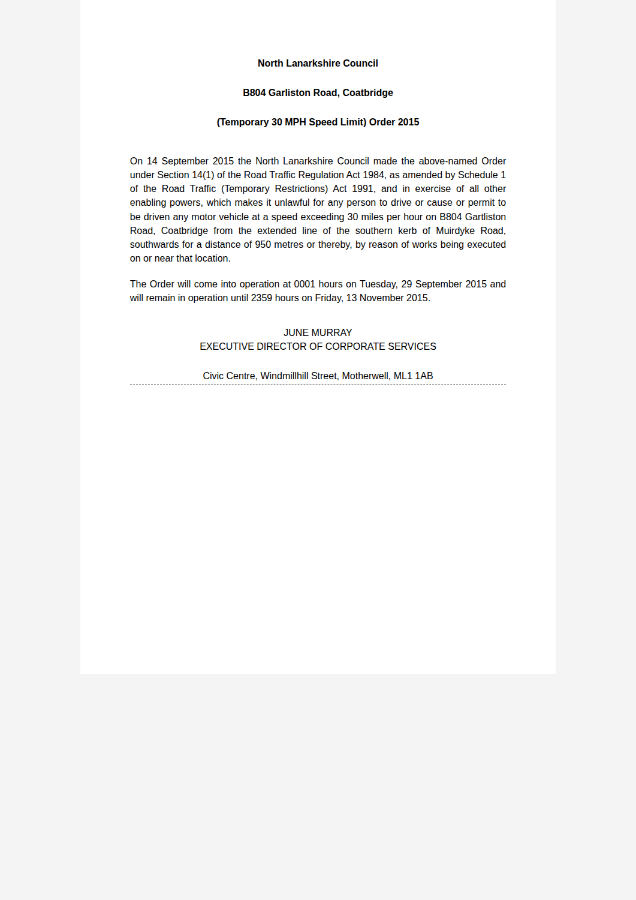North Lanarkshire Council
B804 Garliston Road, Coatbridge
(Temporary 30 MPH Speed Limit) Order 2015
On 14 September 2015 the North Lanarkshire Council made the above-named Order under Section 14(1) of the Road Traffic Regulation Act 1984, as amended by Schedule 1 of the Road Traffic (Temporary Restrictions) Act 1991, and in exercise of all other enabling powers, which makes it unlawful for any person to drive or cause or permit to be driven any motor vehicle at a speed exceeding 30 miles per hour on B804 Gartliston Road, Coatbridge from the extended line of the southern kerb of Muirdyke Road, southwards for a distance of 950 metres or thereby, by reason of works being executed on or near that location.
The Order will come into operation at 0001 hours on Tuesday, 29 September 2015 and will remain in operation until 2359 hours on Friday, 13 November 2015.
JUNE MURRAY
EXECUTIVE DIRECTOR OF CORPORATE SERVICES
Civic Centre, Windmillhill Street, Motherwell, ML1 1AB